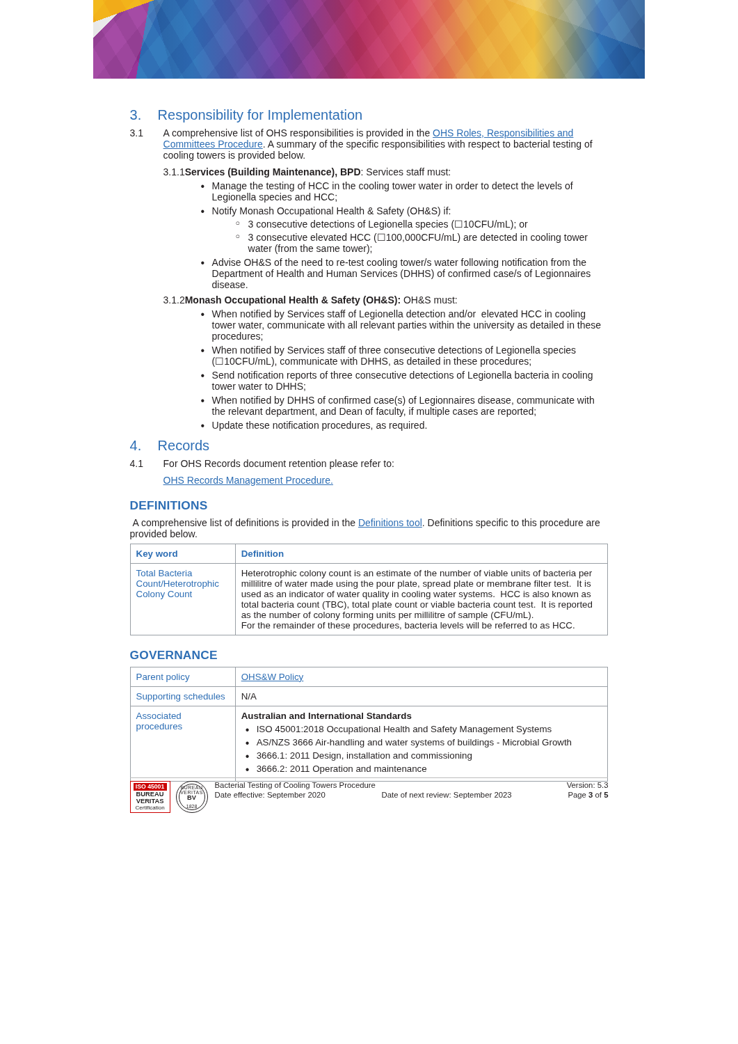3. Responsibility for Implementation
3.1
A comprehensive list of OHS responsibilities is provided in the OHS Roles, Responsibilities and Committees Procedure. A summary of the specific responsibilities with respect to bacterial testing of cooling towers is provided below.
3.1.1
Services (Building Maintenance), BPD: Services staff must:
Manage the testing of HCC in the cooling tower water in order to detect the levels of Legionella species and HCC;
Notify Monash Occupational Health & Safety (OH&S) if:
3 consecutive detections of Legionella species (☐10CFU/mL); or
3 consecutive elevated HCC (☐100,000CFU/mL) are detected in cooling tower water (from the same tower);
Advise OH&S of the need to re-test cooling tower/s water following notification from the Department of Health and Human Services (DHHS) of confirmed case/s of Legionnaires disease.
3.1.2
Monash Occupational Health & Safety (OH&S): OH&S must:
When notified by Services staff of Legionella detection and/or elevated HCC in cooling tower water, communicate with all relevant parties within the university as detailed in these procedures;
When notified by Services staff of three consecutive detections of Legionella species (☐10CFU/mL), communicate with DHHS, as detailed in these procedures;
Send notification reports of three consecutive detections of Legionella bacteria in cooling tower water to DHHS;
When notified by DHHS of confirmed case(s) of Legionnaires disease, communicate with the relevant department, and Dean of faculty, if multiple cases are reported;
Update these notification procedures, as required.
4. Records
4.1
For OHS Records document retention please refer to:
OHS Records Management Procedure.
DEFINITIONS
A comprehensive list of definitions is provided in the Definitions tool. Definitions specific to this procedure are provided below.
| Key word | Definition |
| --- | --- |
| Total Bacteria Count/Heterotrophic Colony Count | Heterotrophic colony count is an estimate of the number of viable units of bacteria per millilitre of water made using the pour plate, spread plate or membrane filter test. It is used as an indicator of water quality in cooling water systems. HCC is also known as total bacteria count (TBC), total plate count or viable bacteria count test. It is reported as the number of colony forming units per millilitre of sample (CFU/mL). For the remainder of these procedures, bacteria levels will be referred to as HCC. |
GOVERNANCE
| Parent policy | OHS&W Policy |
| Supporting schedules | N/A |
| Associated procedures | Australian and International Standards ISO 45001:2018 Occupational Health and Safety Management Systems AS/NZS 3666 Air-handling and water systems of buildings - Microbial Growth 3666.1: 2011 Design, installation and commissioning 3666.2: 2011 Operation and maintenance |
ISO 45001 BUREAU VERITAS Certification
BUREAU VERITAS
BV
1828
Bacterial Testing of Cooling Towers Procedure
Version: 5.3
Date effective: September 2020
Date of next review: September 2023
Page 3 of 5